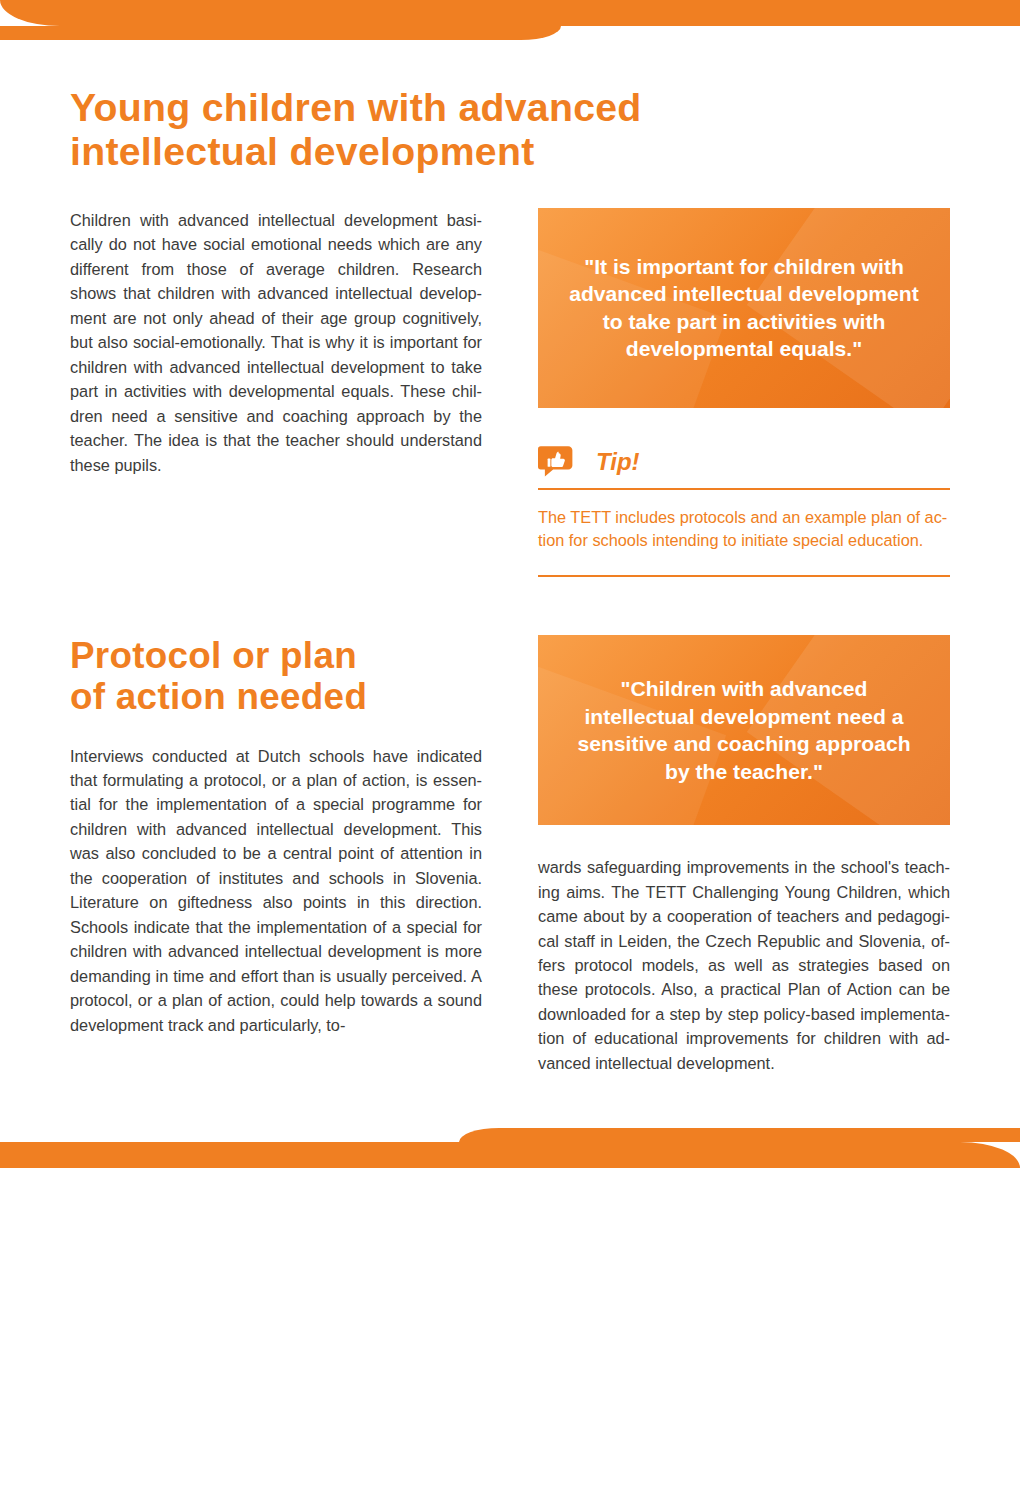Young children with advanced
intellectual development
Children with advanced intellectual development basically do not have social emotional needs which are any different from those of average children. Research shows that children with advanced intellectual development are not only ahead of their age group cognitively, but also social-emotionally. That is why it is important for children with advanced intellectual development to take part in activities with developmental equals. These children need a sensitive and coaching approach by the teacher. The idea is that the teacher should understand these pupils.
"It is important for children with advanced intellectual development to take part in activities with developmental equals."
Tip!
The TETT includes protocols and an example plan of action for schools intending to initiate special education.
Protocol or plan
of action needed
Interviews conducted at Dutch schools have indicated that formulating a protocol, or a plan of action, is essential for the implementation of a special programme for children with advanced intellectual development. This was also concluded to be a central point of attention in the cooperation of institutes and schools in Slovenia. Literature on giftedness also points in this direction. Schools indicate that the implementation of a special for children with advanced intellectual development is more demanding in time and effort than is usually perceived. A protocol, or a plan of action, could help towards a sound development track and particularly, to-
"Children with advanced intellectual development need a sensitive and coaching approach by the teacher."
wards safeguarding improvements in the school's teaching aims. The TETT Challenging Young Children, which came about by a cooperation of teachers and pedagogical staff in Leiden, the Czech Republic and Slovenia, offers protocol models, as well as strategies based on these protocols. Also, a practical Plan of Action can be downloaded for a step by step policy-based implementation of educational improvements for children with advanced intellectual development.